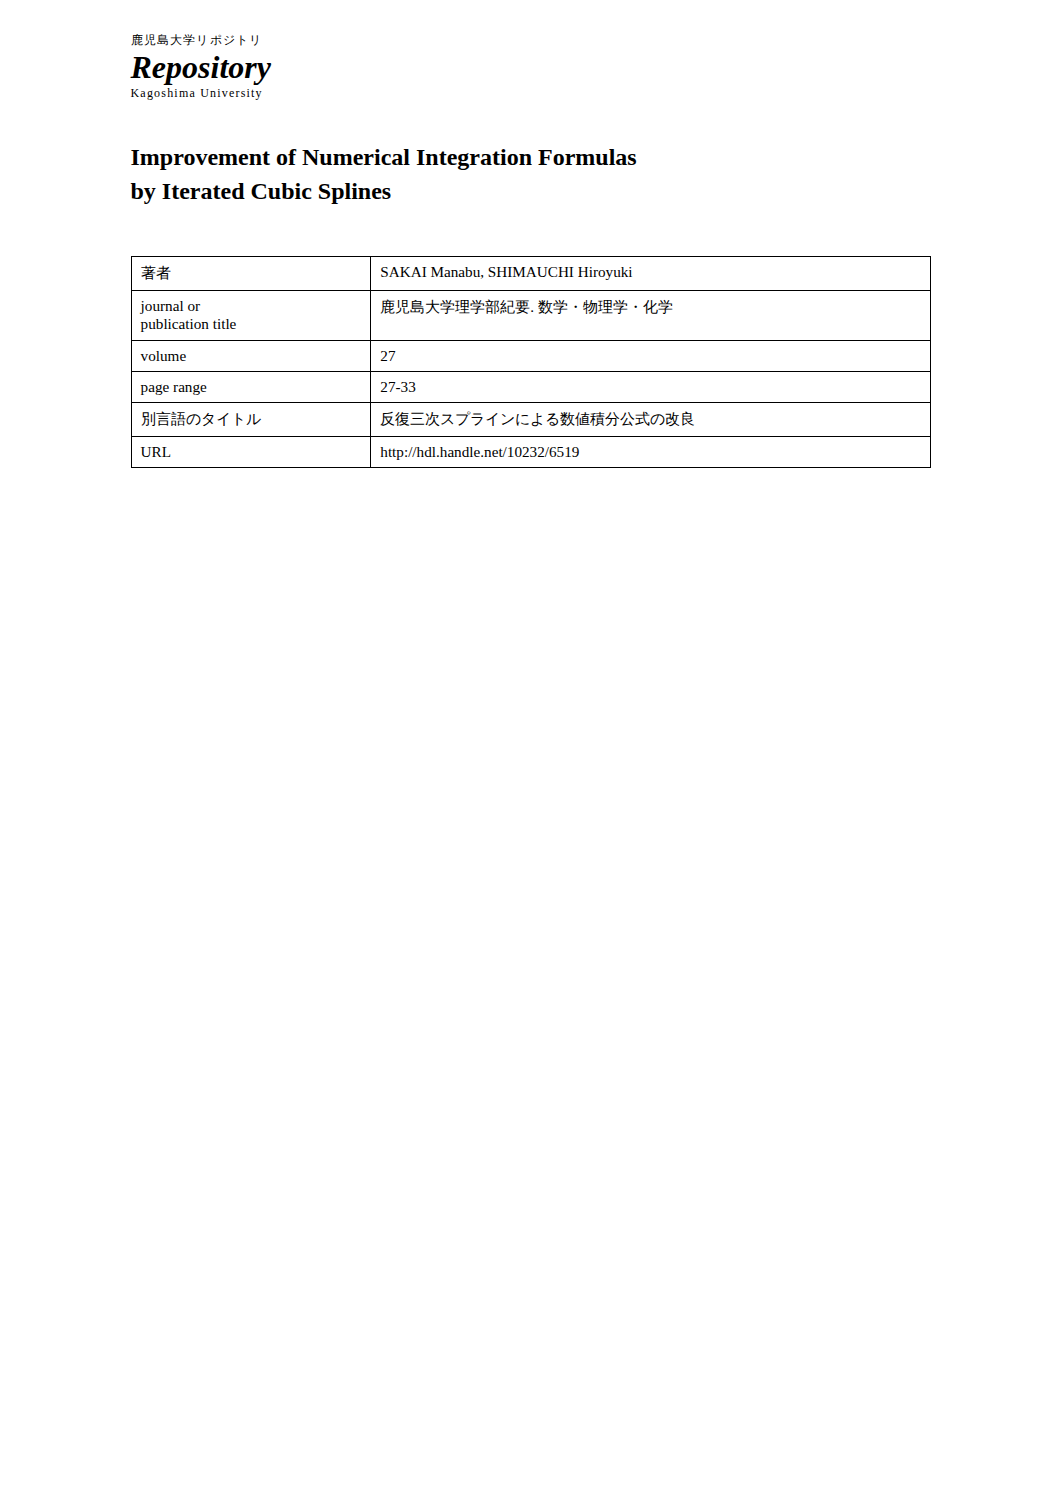鹿児島大学リポジトリ
Repository
Kagoshima University
Improvement of Numerical Integration Formulas
by Iterated Cubic Splines
| 著者 | SAKAI Manabu, SHIMAUCHI Hiroyuki |
| journal or publication title | 鹿児島大学理学部紀要. 数学・物理学・化学 |
| volume | 27 |
| page range | 27-33 |
| 別言語のタイトル | 反復三次スプラインによる数値積分公式の改良 |
| URL | http://hdl.handle.net/10232/6519 |